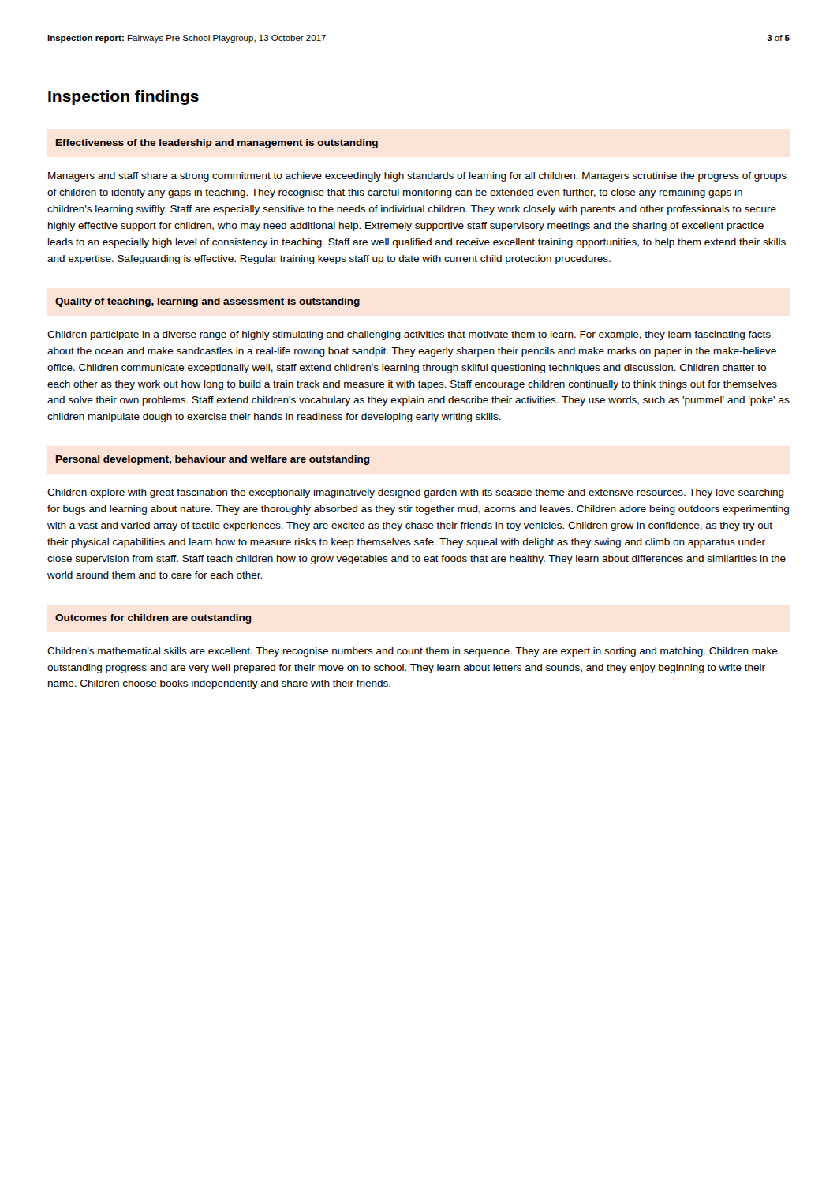Inspection report: Fairways Pre School Playgroup, 13 October 2017
3 of 5
Inspection findings
Effectiveness of the leadership and management is outstanding
Managers and staff share a strong commitment to achieve exceedingly high standards of learning for all children. Managers scrutinise the progress of groups of children to identify any gaps in teaching. They recognise that this careful monitoring can be extended even further, to close any remaining gaps in children's learning swiftly. Staff are especially sensitive to the needs of individual children. They work closely with parents and other professionals to secure highly effective support for children, who may need additional help. Extremely supportive staff supervisory meetings and the sharing of excellent practice leads to an especially high level of consistency in teaching. Staff are well qualified and receive excellent training opportunities, to help them extend their skills and expertise. Safeguarding is effective. Regular training keeps staff up to date with current child protection procedures.
Quality of teaching, learning and assessment is outstanding
Children participate in a diverse range of highly stimulating and challenging activities that motivate them to learn. For example, they learn fascinating facts about the ocean and make sandcastles in a real-life rowing boat sandpit. They eagerly sharpen their pencils and make marks on paper in the make-believe office. Children communicate exceptionally well, staff extend children's learning through skilful questioning techniques and discussion. Children chatter to each other as they work out how long to build a train track and measure it with tapes. Staff encourage children continually to think things out for themselves and solve their own problems. Staff extend children's vocabulary as they explain and describe their activities. They use words, such as 'pummel' and 'poke' as children manipulate dough to exercise their hands in readiness for developing early writing skills.
Personal development, behaviour and welfare are outstanding
Children explore with great fascination the exceptionally imaginatively designed garden with its seaside theme and extensive resources. They love searching for bugs and learning about nature. They are thoroughly absorbed as they stir together mud, acorns and leaves. Children adore being outdoors experimenting with a vast and varied array of tactile experiences. They are excited as they chase their friends in toy vehicles. Children grow in confidence, as they try out their physical capabilities and learn how to measure risks to keep themselves safe. They squeal with delight as they swing and climb on apparatus under close supervision from staff. Staff teach children how to grow vegetables and to eat foods that are healthy. They learn about differences and similarities in the world around them and to care for each other.
Outcomes for children are outstanding
Children's mathematical skills are excellent. They recognise numbers and count them in sequence. They are expert in sorting and matching. Children make outstanding progress and are very well prepared for their move on to school. They learn about letters and sounds, and they enjoy beginning to write their name. Children choose books independently and share with their friends.